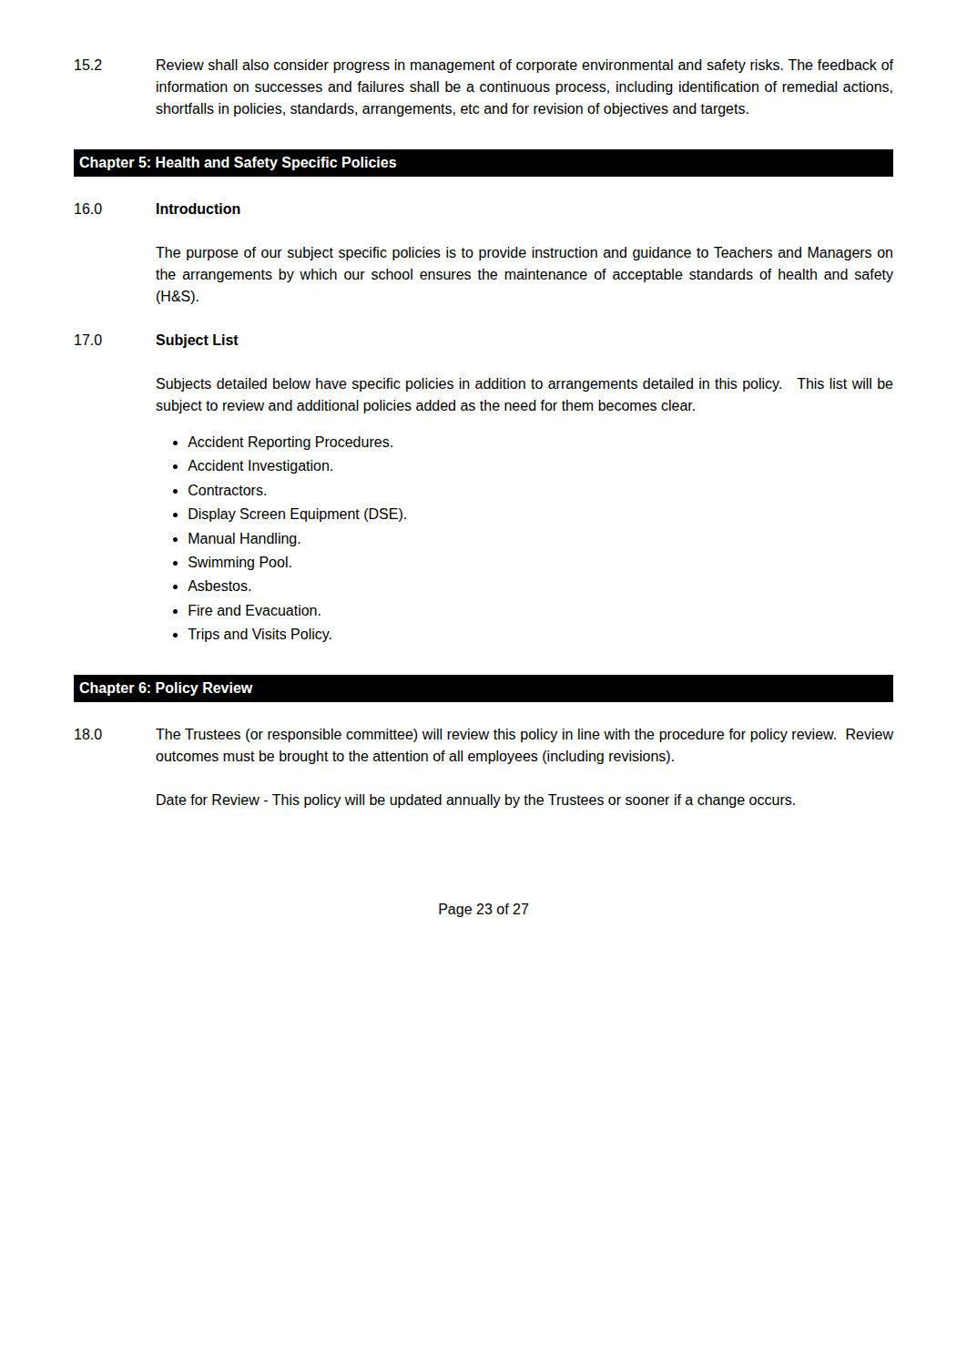15.2
Review shall also consider progress in management of corporate environmental and safety risks. The feedback of information on successes and failures shall be a continuous process, including identification of remedial actions, shortfalls in policies, standards, arrangements, etc and for revision of objectives and targets.
Chapter 5: Health and Safety Specific Policies
16.0
Introduction
The purpose of our subject specific policies is to provide instruction and guidance to Teachers and Managers on the arrangements by which our school ensures the maintenance of acceptable standards of health and safety (H&S).
17.0
Subject List
Subjects detailed below have specific policies in addition to arrangements detailed in this policy. This list will be subject to review and additional policies added as the need for them becomes clear.
Accident Reporting Procedures.
Accident Investigation.
Contractors.
Display Screen Equipment (DSE).
Manual Handling.
Swimming Pool.
Asbestos.
Fire and Evacuation.
Trips and Visits Policy.
Chapter 6: Policy Review
18.0
The Trustees (or responsible committee) will review this policy in line with the procedure for policy review. Review outcomes must be brought to the attention of all employees (including revisions).
Date for Review - This policy will be updated annually by the Trustees or sooner if a change occurs.
Page 23 of 27